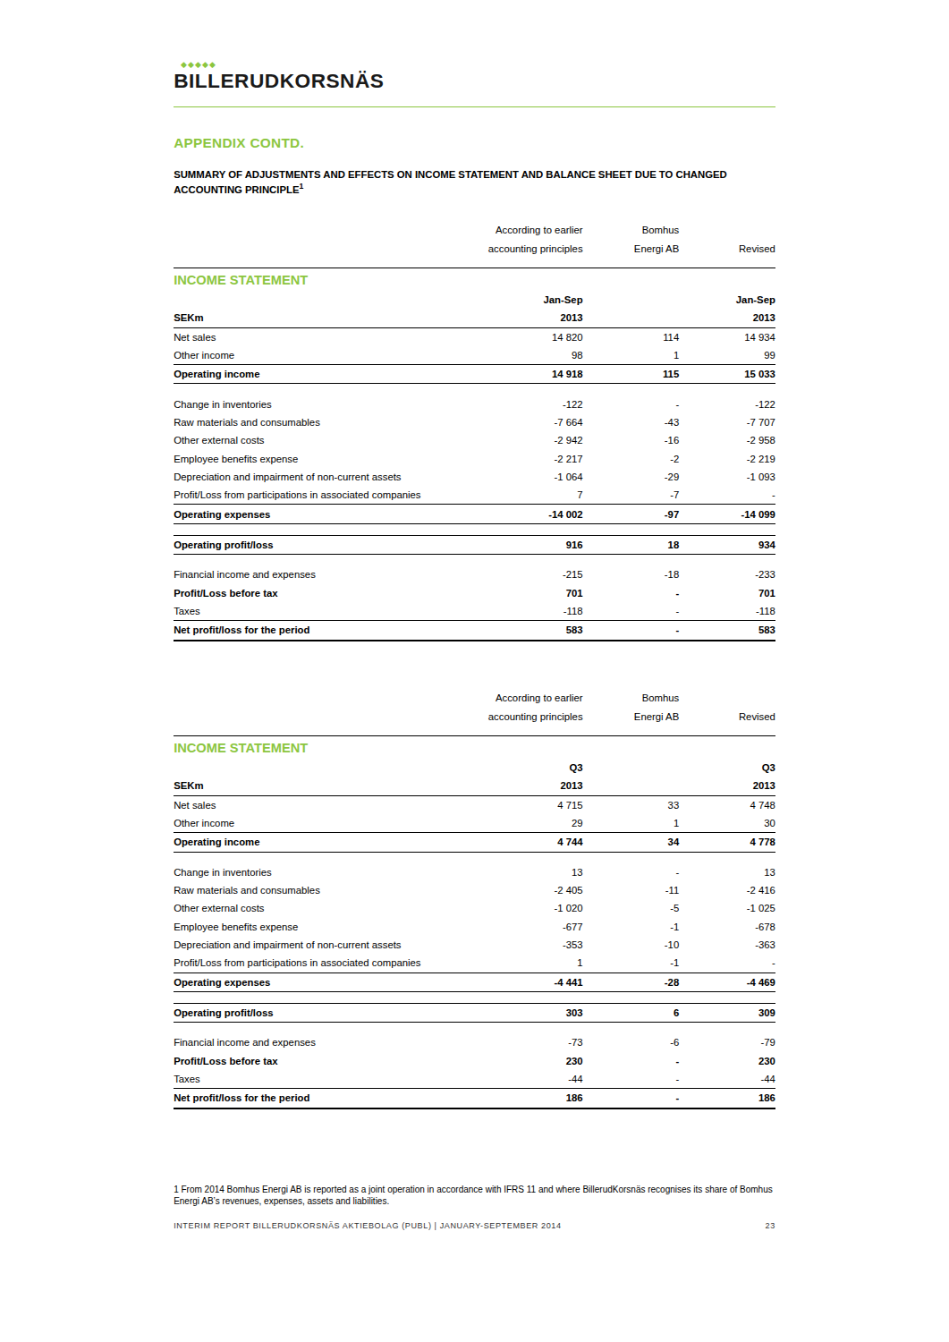◆◆◆◆◆
BILLERUDKORSNÄS
APPENDIX CONTD.
SUMMARY OF ADJUSTMENTS AND EFFECTS ON INCOME STATEMENT AND BALANCE SHEET DUE TO CHANGED ACCOUNTING PRINCIPLE1
| | According to earlier | Bomhus | |
| | accounting principles | Energi AB | Revised |
| INCOME STATEMENT |
| | Jan-Sep | | Jan-Sep |
| SEKm | 2013 | | 2013 |
| Net sales | 14 820 | 114 | 14 934 |
| Other income | 98 | 1 | 99 |
| Operating income | 14 918 | 115 | 15 033 |
| Change in inventories | -122 | - | -122 |
| Raw materials and consumables | -7 664 | -43 | -7 707 |
| Other external costs | -2 942 | -16 | -2 958 |
| Employee benefits expense | -2 217 | -2 | -2 219 |
| Depreciation and impairment of non-current assets | -1 064 | -29 | -1 093 |
| Profit/Loss from participations in associated companies | 7 | -7 | - |
| Operating expenses | -14 002 | -97 | -14 099 |
| Operating profit/loss | 916 | 18 | 934 |
| Financial income and expenses | -215 | -18 | -233 |
| Profit/Loss before tax | 701 | - | 701 |
| Taxes | -118 | - | -118 |
| Net profit/loss for the period | 583 | - | 583 |
| | According to earlier | Bomhus | |
| | accounting principles | Energi AB | Revised |
| INCOME STATEMENT |
| | Q3 | | Q3 |
| SEKm | 2013 | | 2013 |
| Net sales | 4 715 | 33 | 4 748 |
| Other income | 29 | 1 | 30 |
| Operating income | 4 744 | 34 | 4 778 |
| Change in inventories | 13 | - | 13 |
| Raw materials and consumables | -2 405 | -11 | -2 416 |
| Other external costs | -1 020 | -5 | -1 025 |
| Employee benefits expense | -677 | -1 | -678 |
| Depreciation and impairment of non-current assets | -353 | -10 | -363 |
| Profit/Loss from participations in associated companies | 1 | -1 | - |
| Operating expenses | -4 441 | -28 | -4 469 |
| Operating profit/loss | 303 | 6 | 309 |
| Financial income and expenses | -73 | -6 | -79 |
| Profit/Loss before tax | 230 | - | 230 |
| Taxes | -44 | - | -44 |
| Net profit/loss for the period | 186 | - | 186 |
1 From 2014 Bomhus Energi AB is reported as a joint operation in accordance with IFRS 11 and where BillerudKorsnäs recognises its share of Bomhus Energi AB’s revenues, expenses, assets and liabilities.
INTERIM REPORT BILLERUDKORSNÄS AKTIEBOLAG (PUBL) | JANUARY-SEPTEMBER 2014 23